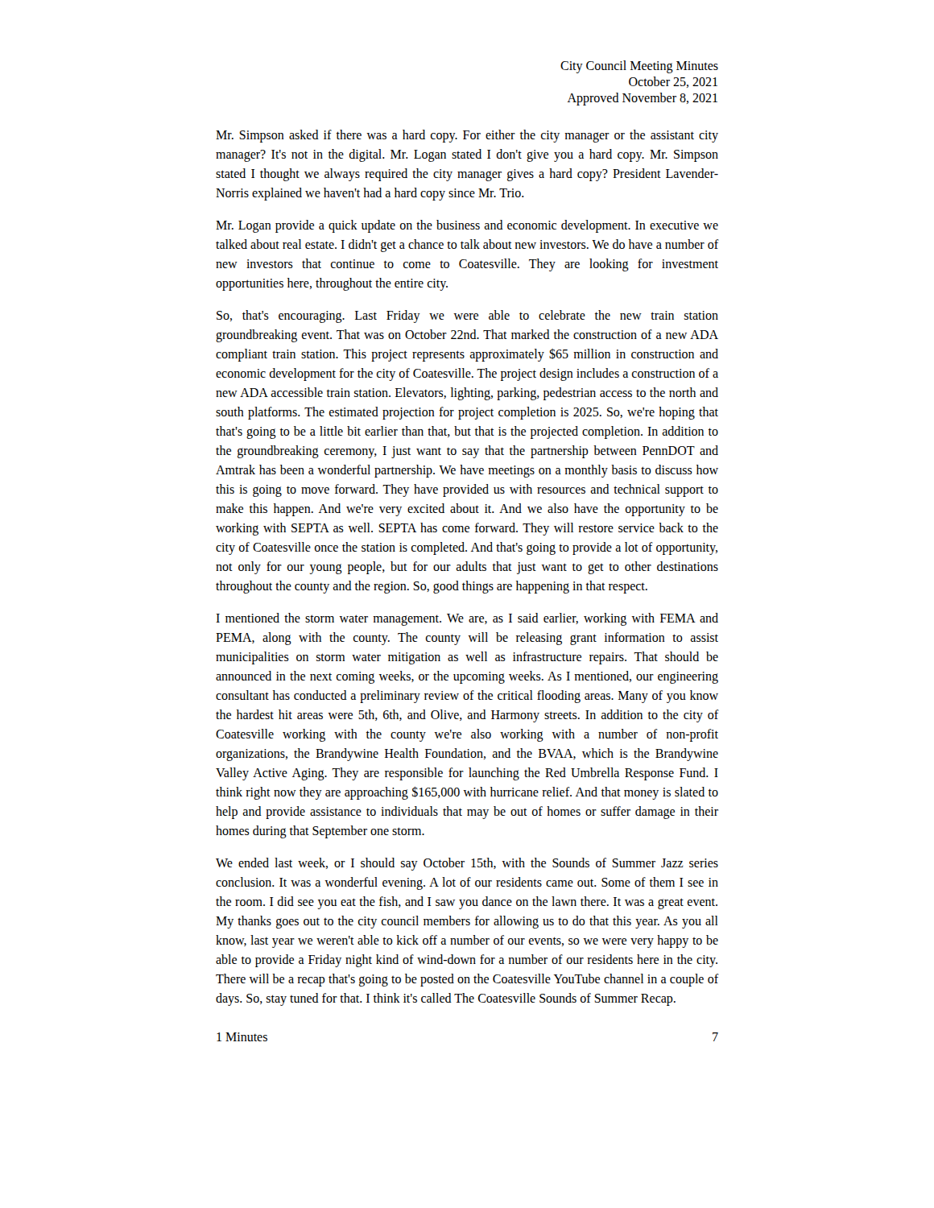City Council Meeting Minutes
October 25, 2021
Approved November 8, 2021
Mr. Simpson asked if there was a hard copy. For either the city manager or the assistant city manager? It's not in the digital. Mr. Logan stated I don't give you a hard copy. Mr. Simpson stated I thought we always required the city manager gives a hard copy? President Lavender-Norris explained we haven't had a hard copy since Mr. Trio.
Mr. Logan provide a quick update on the business and economic development. In executive we talked about real estate. I didn't get a chance to talk about new investors. We do have a number of new investors that continue to come to Coatesville. They are looking for investment opportunities here, throughout the entire city.
So, that's encouraging. Last Friday we were able to celebrate the new train station groundbreaking event. That was on October 22nd. That marked the construction of a new ADA compliant train station. This project represents approximately $65 million in construction and economic development for the city of Coatesville. The project design includes a construction of a new ADA accessible train station. Elevators, lighting, parking, pedestrian access to the north and south platforms. The estimated projection for project completion is 2025. So, we're hoping that that's going to be a little bit earlier than that, but that is the projected completion. In addition to the groundbreaking ceremony, I just want to say that the partnership between PennDOT and Amtrak has been a wonderful partnership. We have meetings on a monthly basis to discuss how this is going to move forward. They have provided us with resources and technical support to make this happen. And we're very excited about it. And we also have the opportunity to be working with SEPTA as well. SEPTA has come forward. They will restore service back to the city of Coatesville once the station is completed. And that's going to provide a lot of opportunity, not only for our young people, but for our adults that just want to get to other destinations throughout the county and the region. So, good things are happening in that respect.
I mentioned the storm water management. We are, as I said earlier, working with FEMA and PEMA, along with the county. The county will be releasing grant information to assist municipalities on storm water mitigation as well as infrastructure repairs. That should be announced in the next coming weeks, or the upcoming weeks. As I mentioned, our engineering consultant has conducted a preliminary review of the critical flooding areas. Many of you know the hardest hit areas were 5th, 6th, and Olive, and Harmony streets. In addition to the city of Coatesville working with the county we're also working with a number of non-profit organizations, the Brandywine Health Foundation, and the BVAA, which is the Brandywine Valley Active Aging. They are responsible for launching the Red Umbrella Response Fund. I think right now they are approaching $165,000 with hurricane relief. And that money is slated to help and provide assistance to individuals that may be out of homes or suffer damage in their homes during that September one storm.
We ended last week, or I should say October 15th, with the Sounds of Summer Jazz series conclusion. It was a wonderful evening. A lot of our residents came out. Some of them I see in the room. I did see you eat the fish, and I saw you dance on the lawn there. It was a great event. My thanks goes out to the city council members for allowing us to do that this year. As you all know, last year we weren't able to kick off a number of our events, so we were very happy to be able to provide a Friday night kind of wind-down for a number of our residents here in the city. There will be a recap that's going to be posted on the Coatesville YouTube channel in a couple of days. So, stay tuned for that. I think it's called The Coatesville Sounds of Summer Recap.
1 Minutes
7